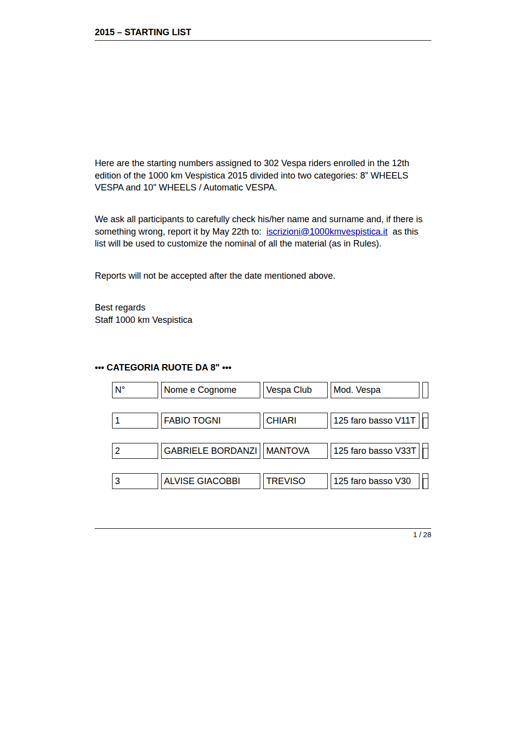2015 – STARTING LIST
Here are the starting numbers assigned to 302 Vespa riders enrolled in the 12th edition of the 1000 km Vespistica 2015 divided into two categories: 8” WHEELS VESPA and 10" WHEELS / Automatic VESPA.
We ask all participants to carefully check his/her name and surname and, if there is something wrong, report it by May 22th to: iscrizioni@1000kmvespistica.it as this list will be used to customize the nominal of all the material (as in Rules).
Reports will not be accepted after the date mentioned above.
Best regards
Staff 1000 km Vespistica
••• CATEGORIA RUOTE DA 8" •••
| N° | Nome e Cognome | Vespa Club | Mod. Vespa | |
| 1 | FABIO TOGNI | CHIARI | 125 faro basso V11T | |
| 2 | GABRIELE BORDANZI | MANTOVA | 125 faro basso V33T | |
| 3 | ALVISE GIACOBBI | TREVISO | 125 faro basso V30 | |
1 / 28